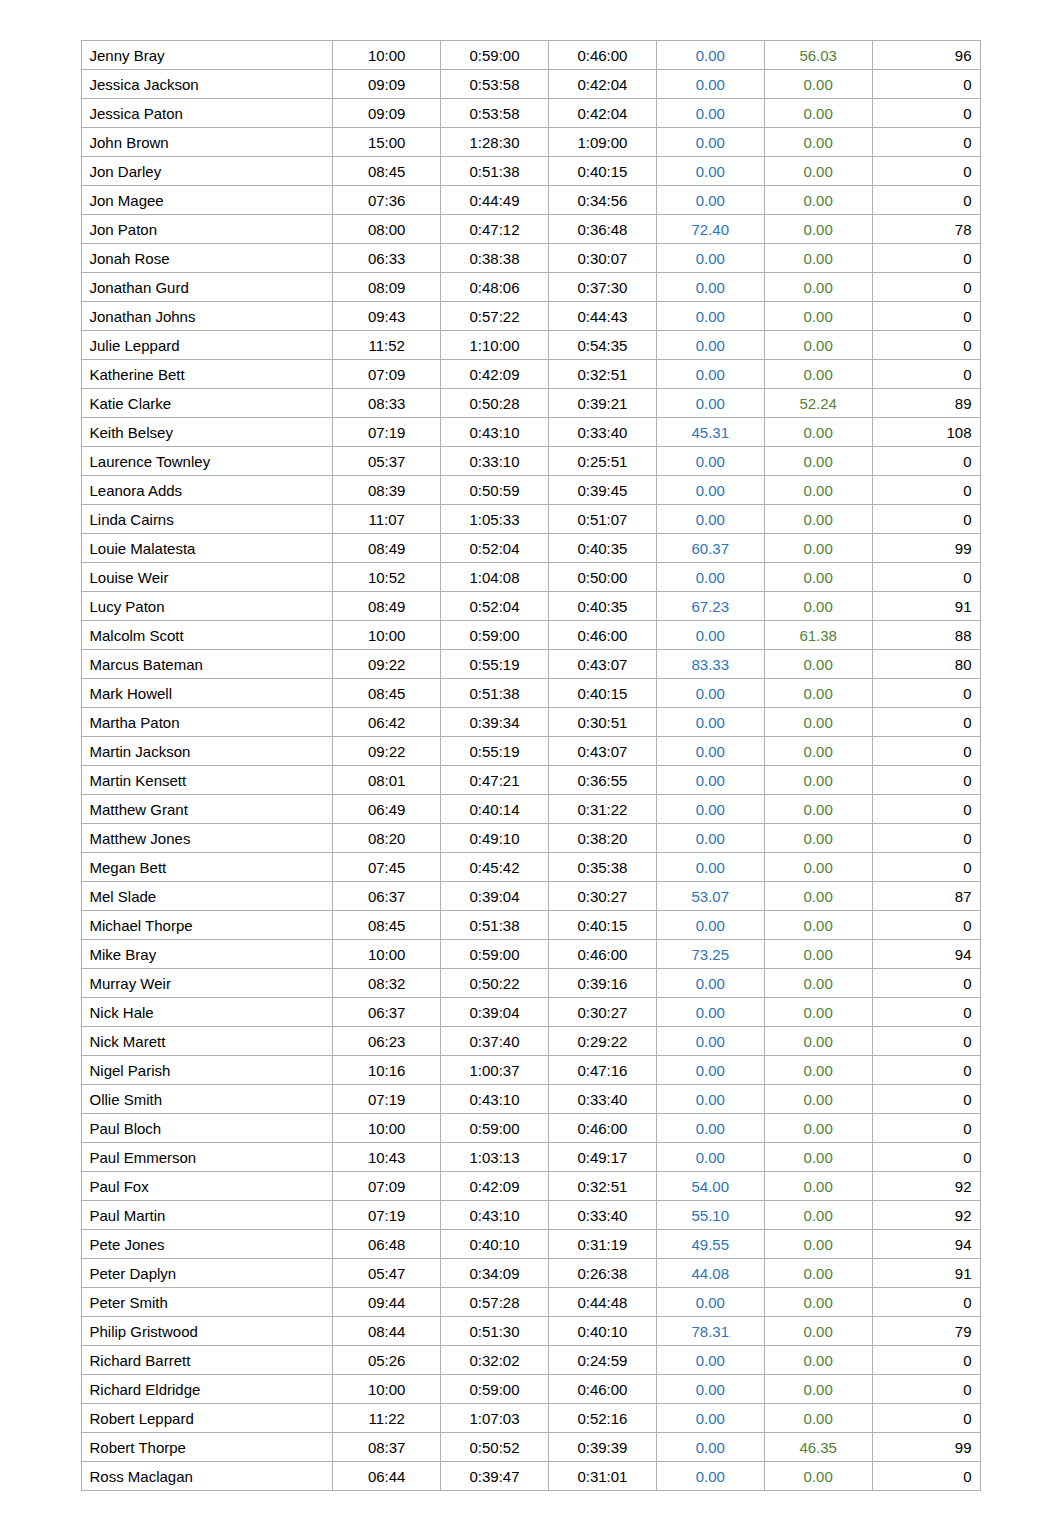| Jenny Bray | 10:00 | 0:59:00 | 0:46:00 | 0.00 | 56.03 | 96 |
| Jessica Jackson | 09:09 | 0:53:58 | 0:42:04 | 0.00 | 0.00 | 0 |
| Jessica Paton | 09:09 | 0:53:58 | 0:42:04 | 0.00 | 0.00 | 0 |
| John Brown | 15:00 | 1:28:30 | 1:09:00 | 0.00 | 0.00 | 0 |
| Jon Darley | 08:45 | 0:51:38 | 0:40:15 | 0.00 | 0.00 | 0 |
| Jon Magee | 07:36 | 0:44:49 | 0:34:56 | 0.00 | 0.00 | 0 |
| Jon Paton | 08:00 | 0:47:12 | 0:36:48 | 72.40 | 0.00 | 78 |
| Jonah Rose | 06:33 | 0:38:38 | 0:30:07 | 0.00 | 0.00 | 0 |
| Jonathan Gurd | 08:09 | 0:48:06 | 0:37:30 | 0.00 | 0.00 | 0 |
| Jonathan Johns | 09:43 | 0:57:22 | 0:44:43 | 0.00 | 0.00 | 0 |
| Julie Leppard | 11:52 | 1:10:00 | 0:54:35 | 0.00 | 0.00 | 0 |
| Katherine Bett | 07:09 | 0:42:09 | 0:32:51 | 0.00 | 0.00 | 0 |
| Katie Clarke | 08:33 | 0:50:28 | 0:39:21 | 0.00 | 52.24 | 89 |
| Keith Belsey | 07:19 | 0:43:10 | 0:33:40 | 45.31 | 0.00 | 108 |
| Laurence Townley | 05:37 | 0:33:10 | 0:25:51 | 0.00 | 0.00 | 0 |
| Leanora Adds | 08:39 | 0:50:59 | 0:39:45 | 0.00 | 0.00 | 0 |
| Linda Cairns | 11:07 | 1:05:33 | 0:51:07 | 0.00 | 0.00 | 0 |
| Louie Malatesta | 08:49 | 0:52:04 | 0:40:35 | 60.37 | 0.00 | 99 |
| Louise Weir | 10:52 | 1:04:08 | 0:50:00 | 0.00 | 0.00 | 0 |
| Lucy Paton | 08:49 | 0:52:04 | 0:40:35 | 67.23 | 0.00 | 91 |
| Malcolm Scott | 10:00 | 0:59:00 | 0:46:00 | 0.00 | 61.38 | 88 |
| Marcus Bateman | 09:22 | 0:55:19 | 0:43:07 | 83.33 | 0.00 | 80 |
| Mark Howell | 08:45 | 0:51:38 | 0:40:15 | 0.00 | 0.00 | 0 |
| Martha Paton | 06:42 | 0:39:34 | 0:30:51 | 0.00 | 0.00 | 0 |
| Martin Jackson | 09:22 | 0:55:19 | 0:43:07 | 0.00 | 0.00 | 0 |
| Martin Kensett | 08:01 | 0:47:21 | 0:36:55 | 0.00 | 0.00 | 0 |
| Matthew Grant | 06:49 | 0:40:14 | 0:31:22 | 0.00 | 0.00 | 0 |
| Matthew Jones | 08:20 | 0:49:10 | 0:38:20 | 0.00 | 0.00 | 0 |
| Megan Bett | 07:45 | 0:45:42 | 0:35:38 | 0.00 | 0.00 | 0 |
| Mel Slade | 06:37 | 0:39:04 | 0:30:27 | 53.07 | 0.00 | 87 |
| Michael Thorpe | 08:45 | 0:51:38 | 0:40:15 | 0.00 | 0.00 | 0 |
| Mike Bray | 10:00 | 0:59:00 | 0:46:00 | 73.25 | 0.00 | 94 |
| Murray Weir | 08:32 | 0:50:22 | 0:39:16 | 0.00 | 0.00 | 0 |
| Nick Hale | 06:37 | 0:39:04 | 0:30:27 | 0.00 | 0.00 | 0 |
| Nick Marett | 06:23 | 0:37:40 | 0:29:22 | 0.00 | 0.00 | 0 |
| Nigel Parish | 10:16 | 1:00:37 | 0:47:16 | 0.00 | 0.00 | 0 |
| Ollie Smith | 07:19 | 0:43:10 | 0:33:40 | 0.00 | 0.00 | 0 |
| Paul Bloch | 10:00 | 0:59:00 | 0:46:00 | 0.00 | 0.00 | 0 |
| Paul Emmerson | 10:43 | 1:03:13 | 0:49:17 | 0.00 | 0.00 | 0 |
| Paul Fox | 07:09 | 0:42:09 | 0:32:51 | 54.00 | 0.00 | 92 |
| Paul Martin | 07:19 | 0:43:10 | 0:33:40 | 55.10 | 0.00 | 92 |
| Pete Jones | 06:48 | 0:40:10 | 0:31:19 | 49.55 | 0.00 | 94 |
| Peter Daplyn | 05:47 | 0:34:09 | 0:26:38 | 44.08 | 0.00 | 91 |
| Peter Smith | 09:44 | 0:57:28 | 0:44:48 | 0.00 | 0.00 | 0 |
| Philip Gristwood | 08:44 | 0:51:30 | 0:40:10 | 78.31 | 0.00 | 79 |
| Richard Barrett | 05:26 | 0:32:02 | 0:24:59 | 0.00 | 0.00 | 0 |
| Richard Eldridge | 10:00 | 0:59:00 | 0:46:00 | 0.00 | 0.00 | 0 |
| Robert Leppard | 11:22 | 1:07:03 | 0:52:16 | 0.00 | 0.00 | 0 |
| Robert Thorpe | 08:37 | 0:50:52 | 0:39:39 | 0.00 | 46.35 | 99 |
| Ross Maclagan | 06:44 | 0:39:47 | 0:31:01 | 0.00 | 0.00 | 0 |